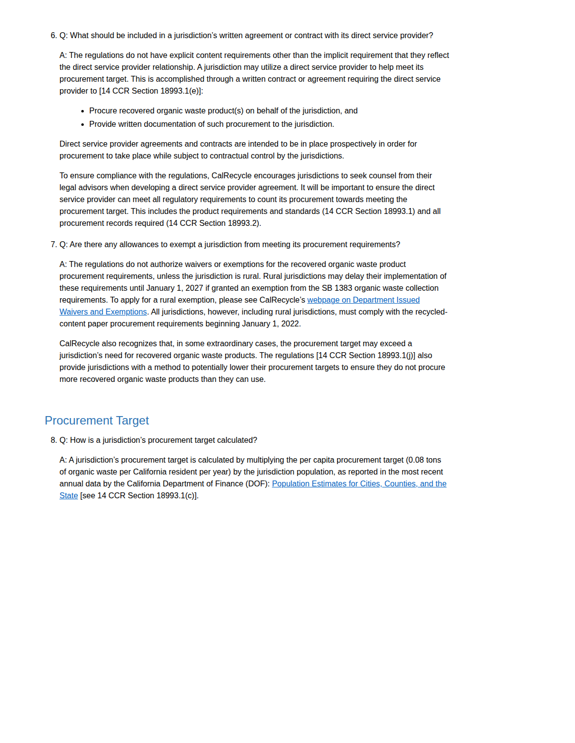Q: What should be included in a jurisdiction’s written agreement or contract with its direct service provider?
A: The regulations do not have explicit content requirements other than the implicit requirement that they reflect the direct service provider relationship. A jurisdiction may utilize a direct service provider to help meet its procurement target. This is accomplished through a written contract or agreement requiring the direct service provider to [14 CCR Section 18993.1(e)]:
Procure recovered organic waste product(s) on behalf of the jurisdiction, and
Provide written documentation of such procurement to the jurisdiction.
Direct service provider agreements and contracts are intended to be in place prospectively in order for procurement to take place while subject to contractual control by the jurisdictions.
To ensure compliance with the regulations, CalRecycle encourages jurisdictions to seek counsel from their legal advisors when developing a direct service provider agreement. It will be important to ensure the direct service provider can meet all regulatory requirements to count its procurement towards meeting the procurement target. This includes the product requirements and standards (14 CCR Section 18993.1) and all procurement records required (14 CCR Section 18993.2).
Q: Are there any allowances to exempt a jurisdiction from meeting its procurement requirements?
A: The regulations do not authorize waivers or exemptions for the recovered organic waste product procurement requirements, unless the jurisdiction is rural. Rural jurisdictions may delay their implementation of these requirements until January 1, 2027 if granted an exemption from the SB 1383 organic waste collection requirements. To apply for a rural exemption, please see CalRecycle’s webpage on Department Issued Waivers and Exemptions. All jurisdictions, however, including rural jurisdictions, must comply with the recycled-content paper procurement requirements beginning January 1, 2022.
CalRecycle also recognizes that, in some extraordinary cases, the procurement target may exceed a jurisdiction’s need for recovered organic waste products. The regulations [14 CCR Section 18993.1(j)] also provide jurisdictions with a method to potentially lower their procurement targets to ensure they do not procure more recovered organic waste products than they can use.
Procurement Target
Q: How is a jurisdiction’s procurement target calculated?
A: A jurisdiction’s procurement target is calculated by multiplying the per capita procurement target (0.08 tons of organic waste per California resident per year) by the jurisdiction population, as reported in the most recent annual data by the California Department of Finance (DOF): Population Estimates for Cities, Counties, and the State [see 14 CCR Section 18993.1(c)].